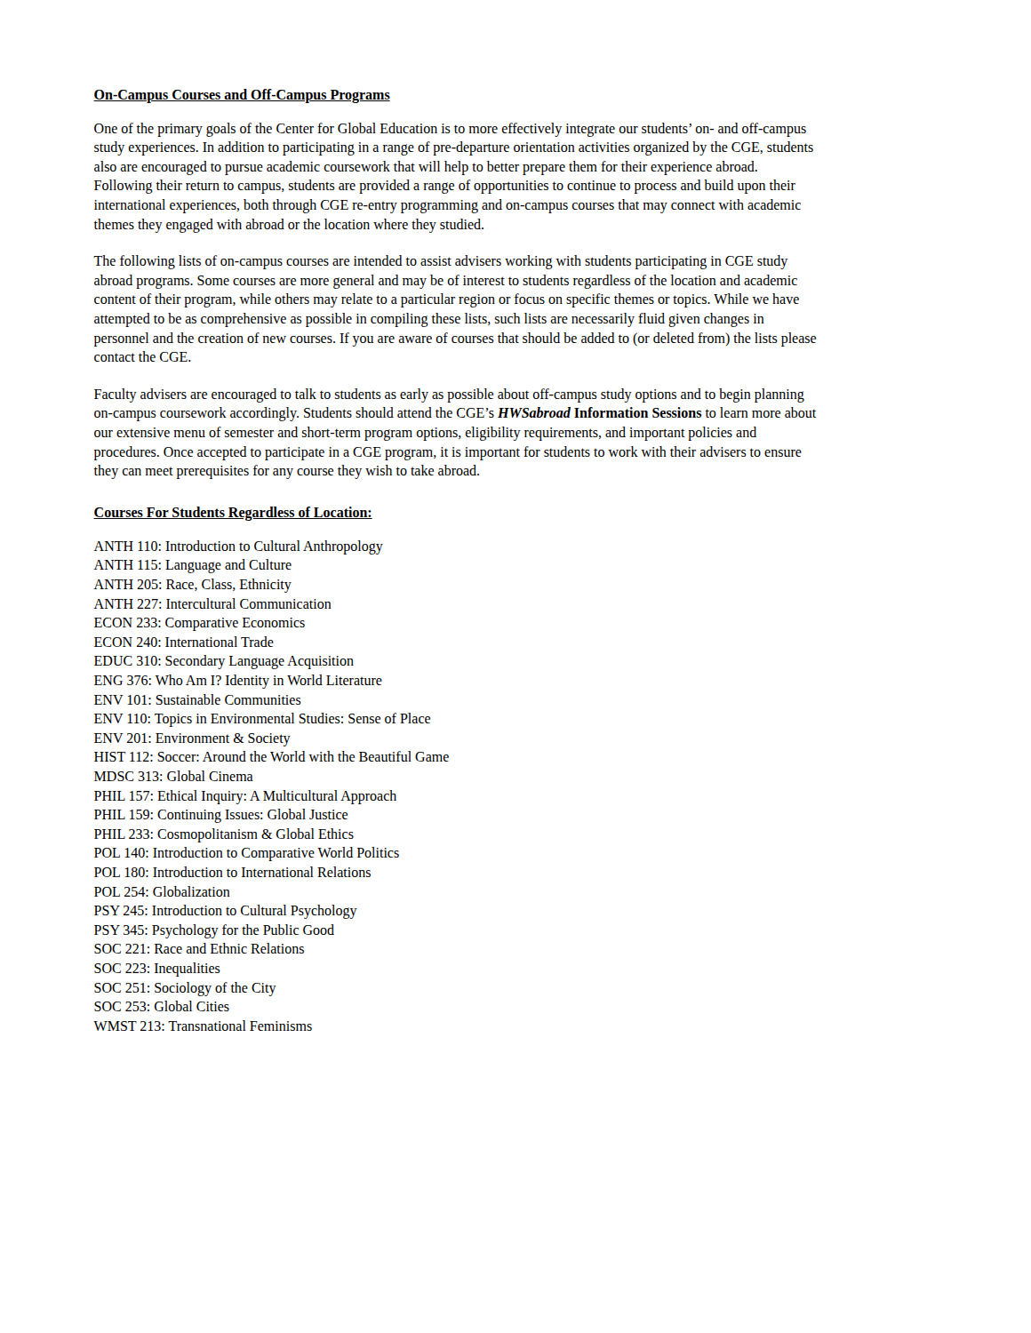On-Campus Courses and Off-Campus Programs
One of the primary goals of the Center for Global Education is to more effectively integrate our students’ on- and off-campus study experiences. In addition to participating in a range of pre-departure orientation activities organized by the CGE, students also are encouraged to pursue academic coursework that will help to better prepare them for their experience abroad. Following their return to campus, students are provided a range of opportunities to continue to process and build upon their international experiences, both through CGE re-entry programming and on-campus courses that may connect with academic themes they engaged with abroad or the location where they studied.
The following lists of on-campus courses are intended to assist advisers working with students participating in CGE study abroad programs. Some courses are more general and may be of interest to students regardless of the location and academic content of their program, while others may relate to a particular region or focus on specific themes or topics. While we have attempted to be as comprehensive as possible in compiling these lists, such lists are necessarily fluid given changes in personnel and the creation of new courses. If you are aware of courses that should be added to (or deleted from) the lists please contact the CGE.
Faculty advisers are encouraged to talk to students as early as possible about off-campus study options and to begin planning on-campus coursework accordingly. Students should attend the CGE’s HWSabroad Information Sessions to learn more about our extensive menu of semester and short-term program options, eligibility requirements, and important policies and procedures. Once accepted to participate in a CGE program, it is important for students to work with their advisers to ensure they can meet prerequisites for any course they wish to take abroad.
Courses For Students Regardless of Location:
ANTH 110: Introduction to Cultural Anthropology
ANTH 115: Language and Culture
ANTH 205: Race, Class, Ethnicity
ANTH 227: Intercultural Communication
ECON 233: Comparative Economics
ECON 240: International Trade
EDUC 310: Secondary Language Acquisition
ENG 376: Who Am I? Identity in World Literature
ENV 101: Sustainable Communities
ENV 110: Topics in Environmental Studies: Sense of Place
ENV 201: Environment & Society
HIST 112: Soccer: Around the World with the Beautiful Game
MDSC 313: Global Cinema
PHIL 157: Ethical Inquiry: A Multicultural Approach
PHIL 159: Continuing Issues: Global Justice
PHIL 233: Cosmopolitanism & Global Ethics
POL 140: Introduction to Comparative World Politics
POL 180: Introduction to International Relations
POL 254: Globalization
PSY 245: Introduction to Cultural Psychology
PSY 345: Psychology for the Public Good
SOC 221: Race and Ethnic Relations
SOC 223: Inequalities
SOC 251: Sociology of the City
SOC 253: Global Cities
WMST 213: Transnational Feminisms